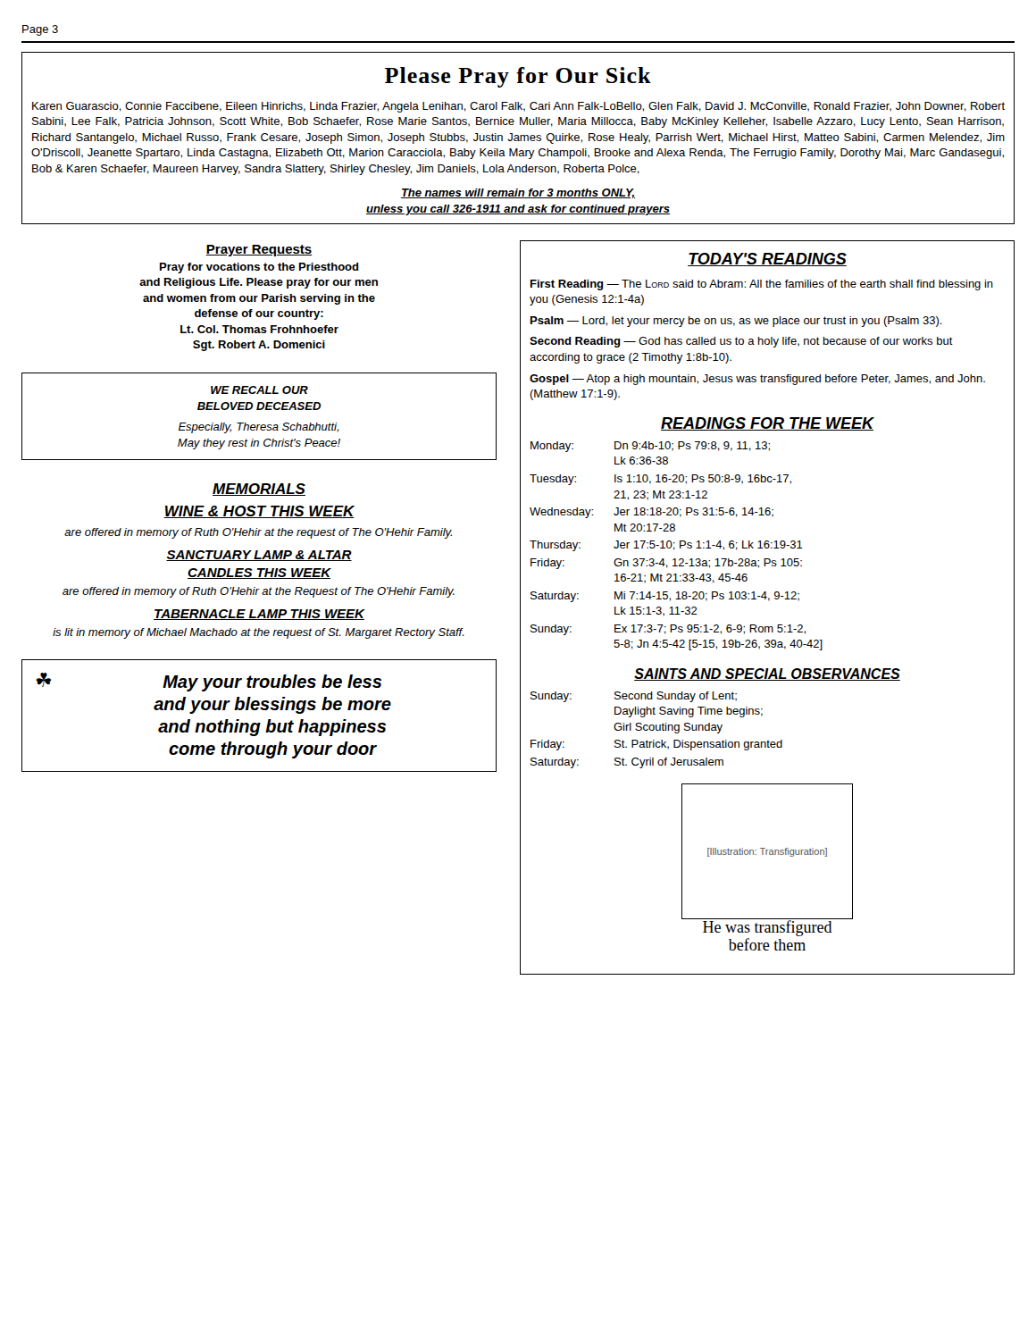Page 3
Please Pray for Our Sick
Karen Guarascio, Connie Faccibene, Eileen Hinrichs, Linda Frazier, Angela Lenihan, Carol Falk, Cari Ann Falk-LoBello, Glen Falk, David J. McConville, Ronald Frazier, John Downer, Robert Sabini, Lee Falk, Patricia Johnson, Scott White, Bob Schaefer, Rose Marie Santos, Bernice Muller, Maria Millocca, Baby McKinley Kelleher, Isabelle Azzaro, Lucy Lento, Sean Harrison, Richard Santangelo, Michael Russo, Frank Cesare, Joseph Simon, Joseph Stubbs, Justin James Quirke, Rose Healy, Parrish Wert, Michael Hirst, Matteo Sabini, Carmen Melendez, Jim O'Driscoll, Jeanette Spartaro, Linda Castagna, Elizabeth Ott, Marion Caracciola, Baby Keila Mary Champoli, Brooke and Alexa Renda, The Ferrugio Family, Dorothy Mai, Marc Gandasegui, Bob & Karen Schaefer, Maureen Harvey, Sandra Slattery, Shirley Chesley, Jim Daniels, Lola Anderson, Roberta Polce,
The names will remain for 3 months ONLY,
unless you call 326-1911 and ask for continued prayers
Prayer Requests
Pray for vocations to the Priesthood
and Religious Life. Please pray for our men
and women from our Parish serving in the
defense of our country:
Lt. Col. Thomas Frohnhoefer
Sgt. Robert A. Domenici
WE RECALL OUR
BELOVED DECEASED
Especially, Theresa Schabhutti,
May they rest in Christ's Peace!
MEMORIALS
WINE & HOST THIS WEEK
are offered in memory of Ruth O'Hehir at the request of The O'Hehir Family.
SANCTUARY LAMP & ALTAR
CANDLES THIS WEEK
are offered in memory of Ruth O'Hehir at the Request of The O'Hehir Family.
TABERNACLE LAMP THIS WEEK
is lit in memory of Michael Machado at the request of St. Margaret Rectory Staff.
☘
May your troubles be less
and your blessings be more
and nothing but happiness
come through your door
TODAY'S READINGS
First Reading — The Lord said to Abram: All the families of the earth shall find blessing in you (Genesis 12:1-4a)
Psalm — Lord, let your mercy be on us, as we place our trust in you (Psalm 33).
Second Reading — God has called us to a holy life, not because of our works but according to grace (2 Timothy 1:8b-10).
Gospel — Atop a high mountain, Jesus was transfigured before Peter, James, and John. (Matthew 17:1-9).
READINGS FOR THE WEEK
| Monday: | Dn 9:4b-10; Ps 79:8, 9, 11, 13; Lk 6:36-38 |
| Tuesday: | Is 1:10, 16-20; Ps 50:8-9, 16bc-17, 21, 23; Mt 23:1-12 |
| Wednesday: | Jer 18:18-20; Ps 31:5-6, 14-16; Mt 20:17-28 |
| Thursday: | Jer 17:5-10; Ps 1:1-4, 6; Lk 16:19-31 |
| Friday: | Gn 37:3-4, 12-13a; 17b-28a; Ps 105: 16-21; Mt 21:33-43, 45-46 |
| Saturday: | Mi 7:14-15, 18-20; Ps 103:1-4, 9-12; Lk 15:1-3, 11-32 |
| Sunday: | Ex 17:3-7; Ps 95:1-2, 6-9; Rom 5:1-2, 5-8; Jn 4:5-42 [5-15, 19b-26, 39a, 40-42] |
SAINTS AND SPECIAL OBSERVANCES
| Sunday: | Second Sunday of Lent; Daylight Saving Time begins; Girl Scouting Sunday |
| Friday: | St. Patrick, Dispensation granted |
| Saturday: | St. Cyril of Jerusalem |
[Illustration: Transfiguration]
He was transfigured before them